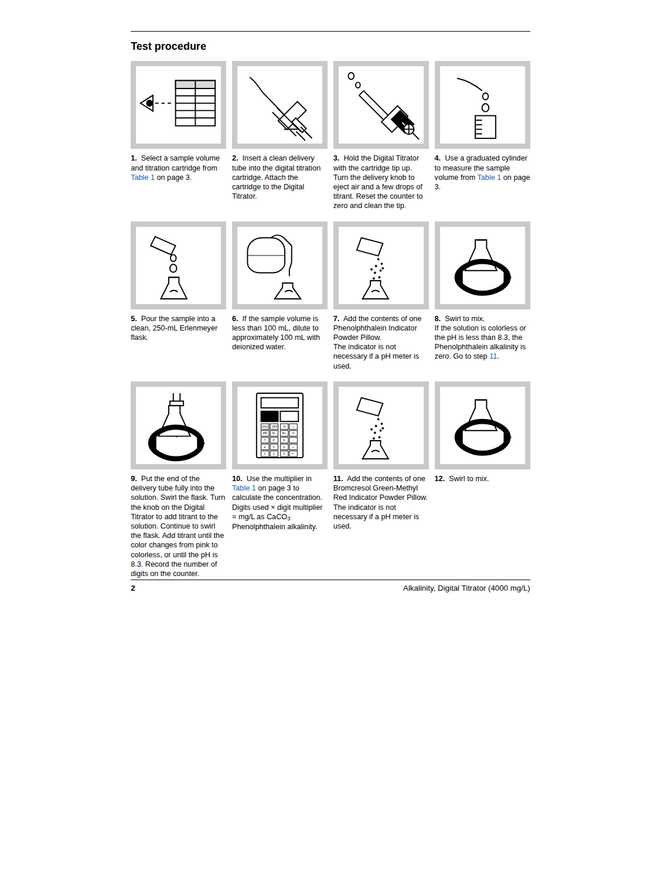Test procedure
| 1. Select a sample volume and titration cartridge from Table 1 on page 3. | 2. Insert a clean delivery tube into the digital titration cartridge. Attach the cartridge to the Digital Titrator. | 3. Hold the Digital Titrator with the cartridge tip up. Turn the delivery knob to eject air and a few drops of titrant. Reset the counter to zero and clean the tip. | 4. Use a graduated cylinder to measure the sample volume from Table 1 on page 3. |
| 5. Pour the sample into a clean, 250-mL Erlenmeyer flask. | 6. If the sample volume is less than 100 mL, dilute to approximately 100 mL with deionized water. | 7. Add the contents of one Phenolphthalein Indicator Powder Pillow. The indicator is not necessary if a pH meter is used. | 8. Swirl to mix. If the solution is colorless or the pH is less than 8.3, the Phenolphthalein alkalinity is zero. Go to step 11 . |
| 9. Put the end of the delivery tube fully into the solution. Swirl the flask. Turn the knob on the Digital Titrator to add titrant to the solution. Continue to swirl the flask. Add titrant until the color changes from pink to colorless, or until the pH is 8.3. Record the number of digits on the counter. | ON/C OFF % ÷ MR M- M+ X 7 8 9 - 4 5 6 + 1 2 3 = 10. Use the multiplier in Table 1 on page 3 to calculate the concentration. Digits used × digit multiplier = mg/L as CaCO 3 Phenolphthalein alkalinity. | 11. Add the contents of one Bromcresol Green-Methyl Red Indicator Powder Pillow. The indicator is not necessary if a pH meter is used. | 12. Swirl to mix. |
2
Alkalinity, Digital Titrator (4000 mg/L)